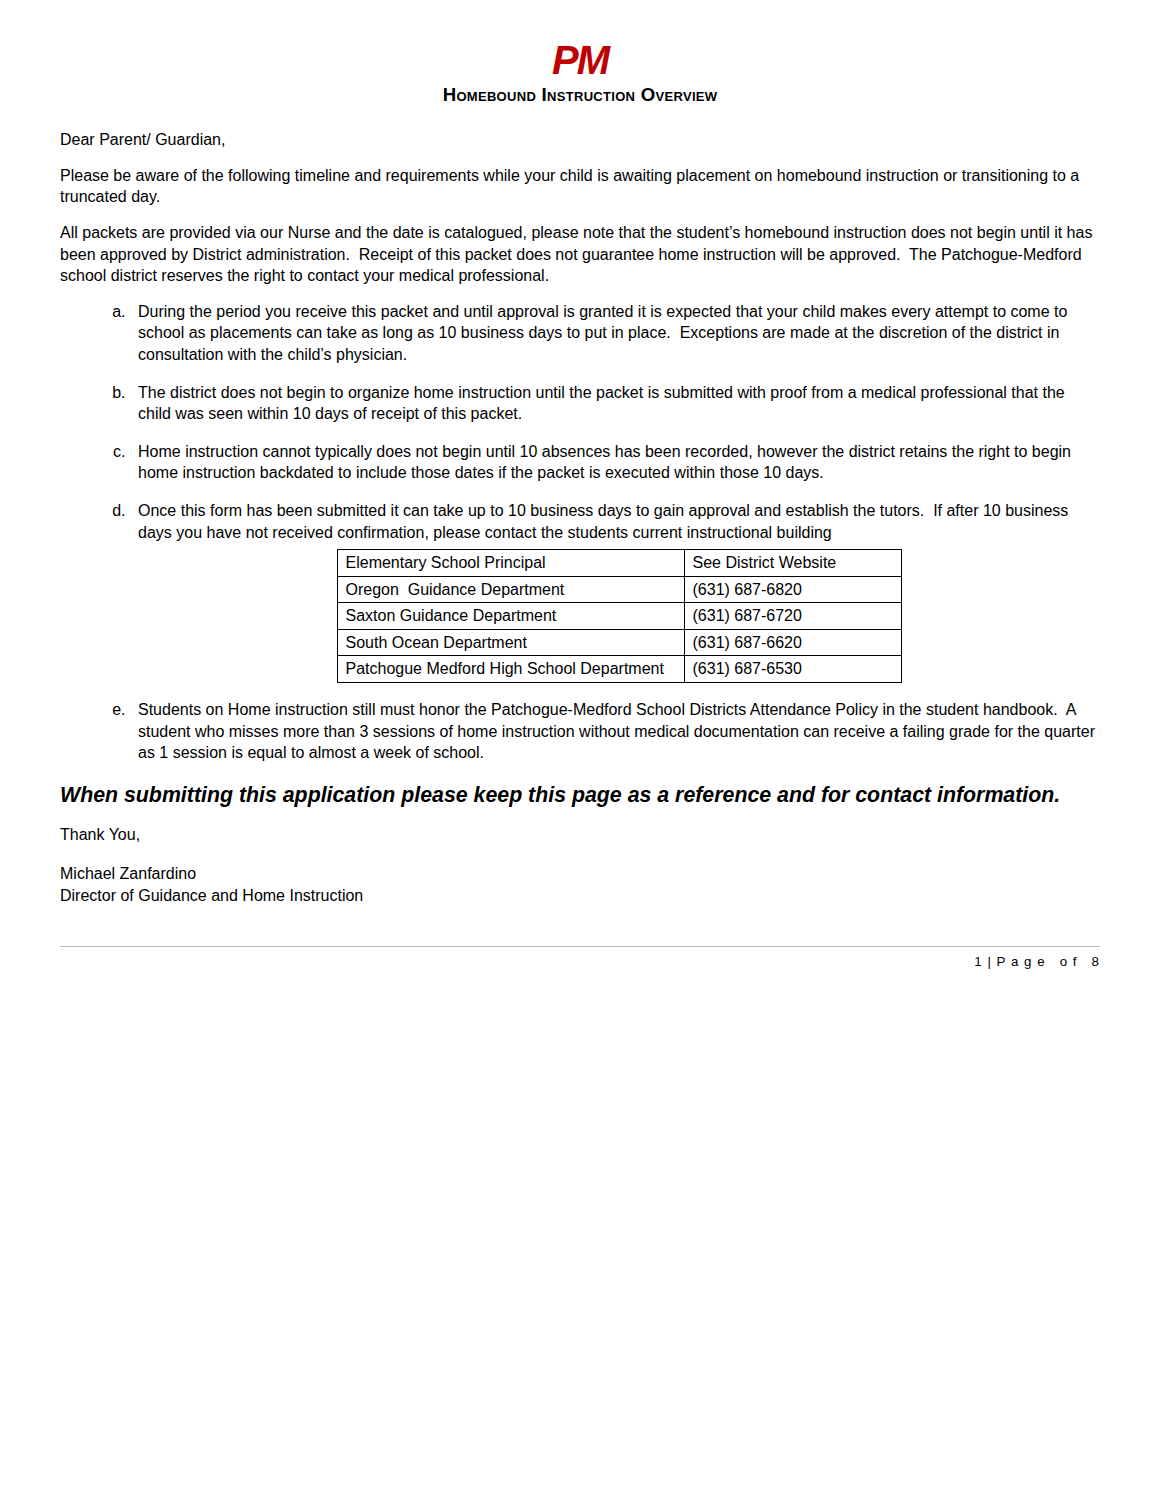PM
Homebound Instruction Overview
Dear Parent/ Guardian,
Please be aware of the following timeline and requirements while your child is awaiting placement on homebound instruction or transitioning to a truncated day.
All packets are provided via our Nurse and the date is catalogued, please note that the student’s homebound instruction does not begin until it has been approved by District administration. Receipt of this packet does not guarantee home instruction will be approved. The Patchogue-Medford school district reserves the right to contact your medical professional.
During the period you receive this packet and until approval is granted it is expected that your child makes every attempt to come to school as placements can take as long as 10 business days to put in place. Exceptions are made at the discretion of the district in consultation with the child’s physician.
The district does not begin to organize home instruction until the packet is submitted with proof from a medical professional that the child was seen within 10 days of receipt of this packet.
Home instruction cannot typically does not begin until 10 absences has been recorded, however the district retains the right to begin home instruction backdated to include those dates if the packet is executed within those 10 days.
Once this form has been submitted it can take up to 10 business days to gain approval and establish the tutors. If after 10 business days you have not received confirmation, please contact the students current instructional building
| Elementary School Principal | See District Website |
| Oregon Guidance Department | (631) 687-6820 |
| Saxton Guidance Department | (631) 687-6720 |
| South Ocean Department | (631) 687-6620 |
| Patchogue Medford High School Department | (631) 687-6530 |
Students on Home instruction still must honor the Patchogue-Medford School Districts Attendance Policy in the student handbook. A student who misses more than 3 sessions of home instruction without medical documentation can receive a failing grade for the quarter as 1 session is equal to almost a week of school.
When submitting this application please keep this page as a reference and for contact information.
Thank You,
Michael Zanfardino
Director of Guidance and Home Instruction
1 | P a g e o f 8